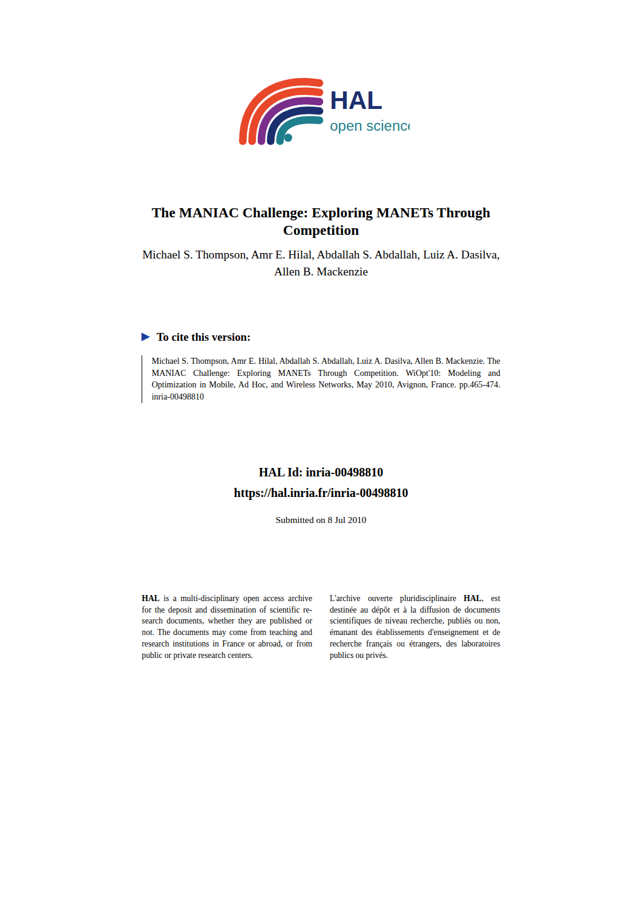HAL open science
The MANIAC Challenge: Exploring MANETs Through
Competition
Michael S. Thompson, Amr E. Hilal, Abdallah S. Abdallah, Luiz A. Dasilva,
Allen B. Mackenzie
▶To cite this version:
Michael S. Thompson, Amr E. Hilal, Abdallah S. Abdallah, Luiz A. Dasilva, Allen B. Mackenzie. The MANIAC Challenge: Exploring MANETs Through Competition. WiOpt'10: Modeling and Optimization in Mobile, Ad Hoc, and Wireless Networks, May 2010, Avignon, France. pp.465-474. inria-00498810
HAL Id: inria-00498810
https://hal.inria.fr/inria-00498810
Submitted on 8 Jul 2010
HAL is a multi-disciplinary open access archive for the deposit and dissemination of scientific research documents, whether they are published or not. The documents may come from teaching and research institutions in France or abroad, or from public or private research centers.
L'archive ouverte pluridisciplinaire HAL, est destinée au dépôt et à la diffusion de documents scientifiques de niveau recherche, publiés ou non, émanant des établissements d'enseignement et de recherche français ou étrangers, des laboratoires publics ou privés.